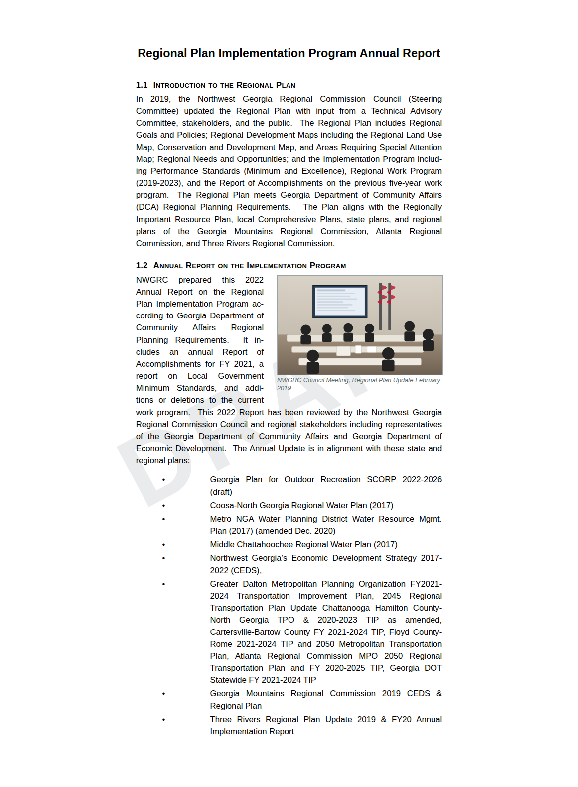DRAFT
Regional Plan Implementation Program Annual Report
1.1 Introduction to the Regional Plan
In 2019, the Northwest Georgia Regional Commission Council (Steering Committee) updated the Regional Plan with input from a Technical Advisory Committee, stakeholders, and the public. The Regional Plan includes Regional Goals and Policies; Regional Development Maps including the Regional Land Use Map, Conservation and Development Map, and Areas Requiring Special Attention Map; Regional Needs and Opportunities; and the Implementation Program including Performance Standards (Minimum and Excellence), Regional Work Program (2019-2023), and the Report of Accomplishments on the previous five-year work program. The Regional Plan meets Georgia Department of Community Affairs (DCA) Regional Planning Requirements. The Plan aligns with the Regionally Important Resource Plan, local Comprehensive Plans, state plans, and regional plans of the Georgia Mountains Regional Commission, Atlanta Regional Commission, and Three Rivers Regional Commission.
1.2 Annual Report on the Implementation Program
NWGRC Council Meeting, Regional Plan Update February 2019
NWGRC prepared this 2022 Annual Report on the Regional Plan Implementation Program according to Georgia Department of Community Affairs Regional Planning Requirements. It includes an annual Report of Accomplishments for FY 2021, a report on Local Government Minimum Standards, and additions or deletions to the current work program. This 2022 Report has been reviewed by the Northwest Georgia Regional Commission Council and regional stakeholders including representatives of the Georgia Department of Community Affairs and Georgia Department of Economic Development. The Annual Update is in alignment with these state and regional plans:
Georgia Plan for Outdoor Recreation SCORP 2022-2026 (draft)
Coosa-North Georgia Regional Water Plan (2017)
Metro NGA Water Planning District Water Resource Mgmt. Plan (2017) (amended Dec. 2020)
Middle Chattahoochee Regional Water Plan (2017)
Northwest Georgia’s Economic Development Strategy 2017-2022 (CEDS),
Greater Dalton Metropolitan Planning Organization FY2021-2024 Transportation Improvement Plan, 2045 Regional Transportation Plan Update Chattanooga Hamilton County-North Georgia TPO & 2020-2023 TIP as amended, Cartersville-Bartow County FY 2021-2024 TIP, Floyd County- Rome 2021-2024 TIP and 2050 Metropolitan Transportation Plan, Atlanta Regional Commission MPO 2050 Regional Transportation Plan and FY 2020-2025 TIP, Georgia DOT Statewide FY 2021-2024 TIP
Georgia Mountains Regional Commission 2019 CEDS & Regional Plan
Three Rivers Regional Plan Update 2019 & FY20 Annual Implementation Report